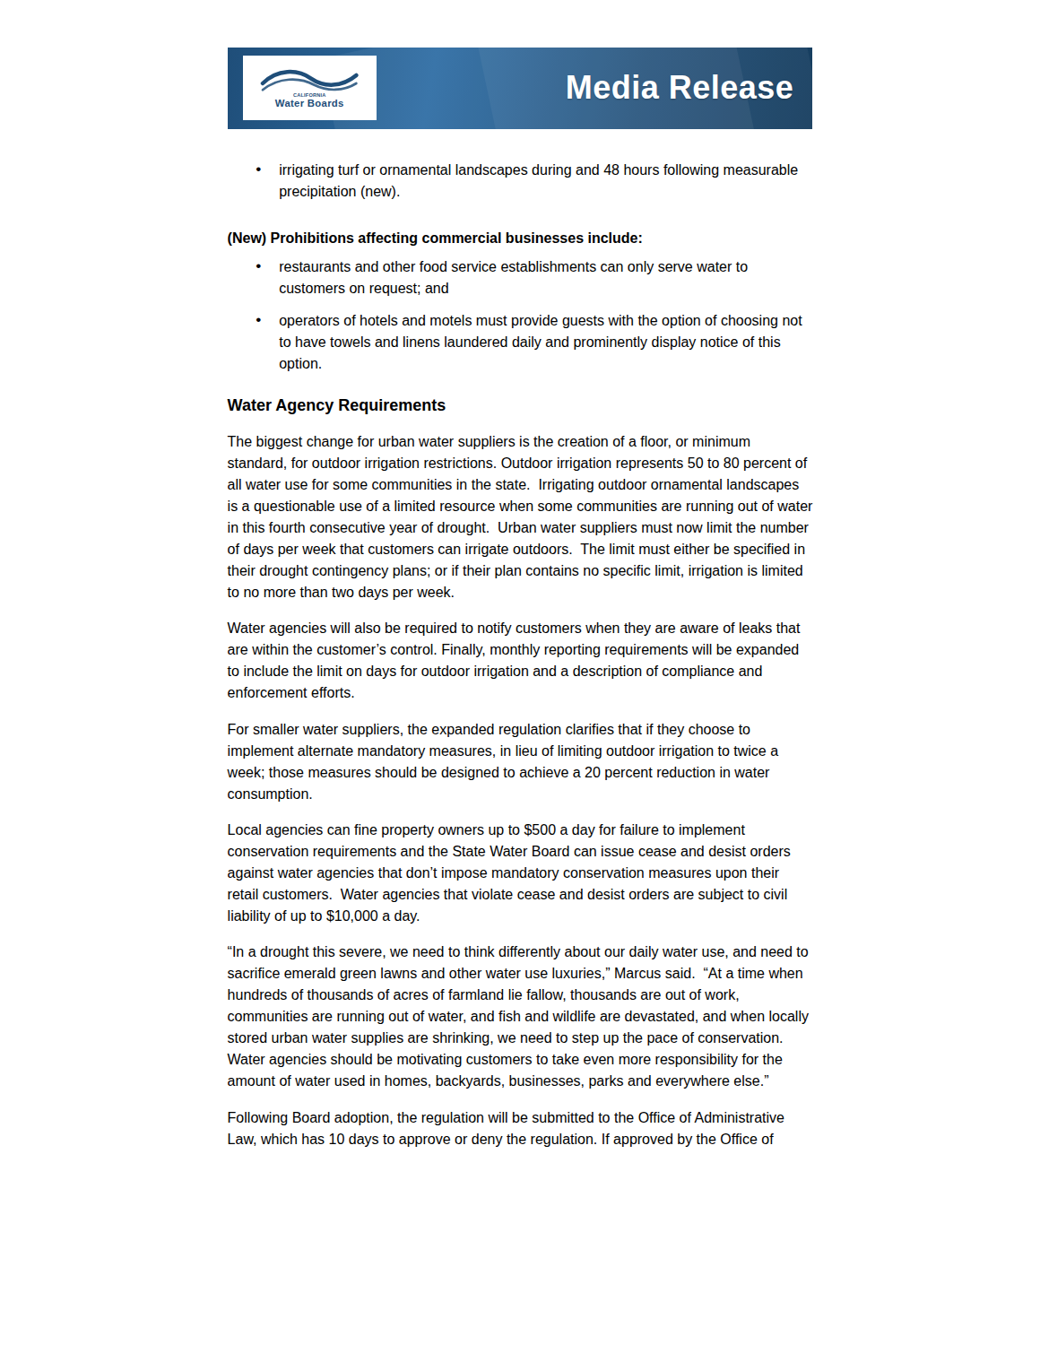CALIFORNIA Water Boards
Media Release
irrigating turf or ornamental landscapes during and 48 hours following measurable precipitation (new).
(New) Prohibitions affecting commercial businesses include:
restaurants and other food service establishments can only serve water to customers on request; and
operators of hotels and motels must provide guests with the option of choosing not to have towels and linens laundered daily and prominently display notice of this option.
Water Agency Requirements
The biggest change for urban water suppliers is the creation of a floor, or minimum standard, for outdoor irrigation restrictions. Outdoor irrigation represents 50 to 80 percent of all water use for some communities in the state. Irrigating outdoor ornamental landscapes is a questionable use of a limited resource when some communities are running out of water in this fourth consecutive year of drought. Urban water suppliers must now limit the number of days per week that customers can irrigate outdoors. The limit must either be specified in their drought contingency plans; or if their plan contains no specific limit, irrigation is limited to no more than two days per week.
Water agencies will also be required to notify customers when they are aware of leaks that are within the customer’s control. Finally, monthly reporting requirements will be expanded to include the limit on days for outdoor irrigation and a description of compliance and enforcement efforts.
For smaller water suppliers, the expanded regulation clarifies that if they choose to implement alternate mandatory measures, in lieu of limiting outdoor irrigation to twice a week; those measures should be designed to achieve a 20 percent reduction in water consumption.
Local agencies can fine property owners up to $500 a day for failure to implement conservation requirements and the State Water Board can issue cease and desist orders against water agencies that don’t impose mandatory conservation measures upon their retail customers. Water agencies that violate cease and desist orders are subject to civil liability of up to $10,000 a day.
“In a drought this severe, we need to think differently about our daily water use, and need to sacrifice emerald green lawns and other water use luxuries,” Marcus said. “At a time when hundreds of thousands of acres of farmland lie fallow, thousands are out of work, communities are running out of water, and fish and wildlife are devastated, and when locally stored urban water supplies are shrinking, we need to step up the pace of conservation. Water agencies should be motivating customers to take even more responsibility for the amount of water used in homes, backyards, businesses, parks and everywhere else.”
Following Board adoption, the regulation will be submitted to the Office of Administrative Law, which has 10 days to approve or deny the regulation. If approved by the Office of